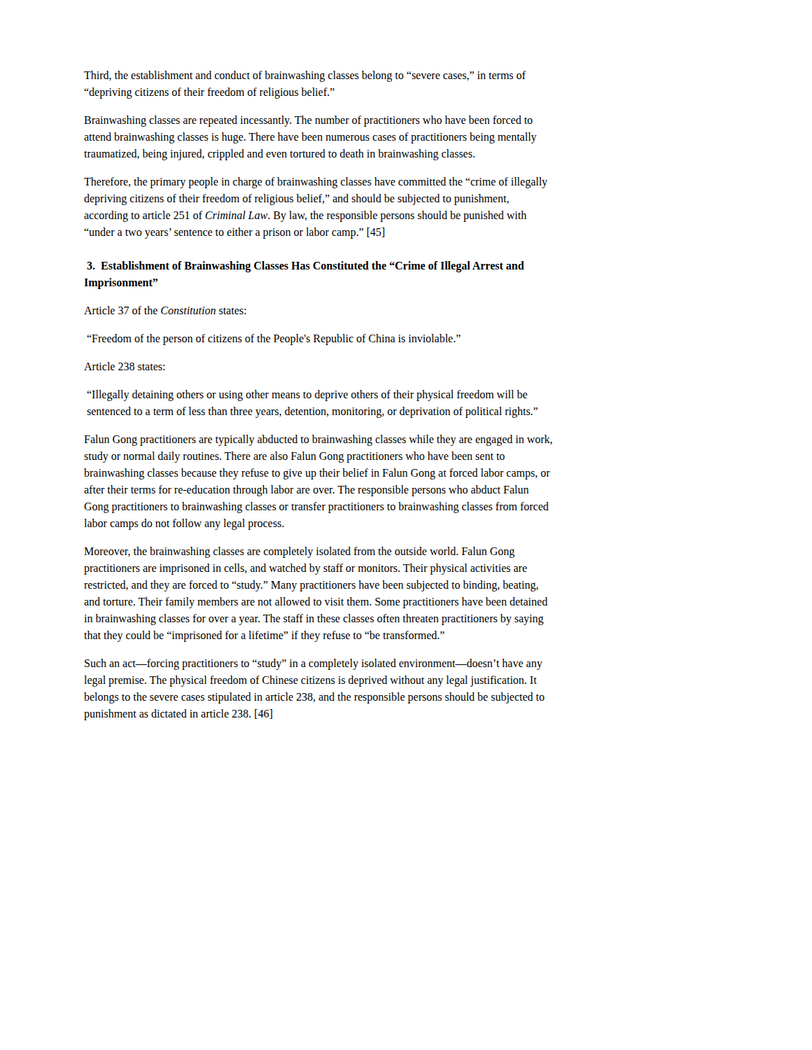Third, the establishment and conduct of brainwashing classes belong to “severe cases,” in terms of “depriving citizens of their freedom of religious belief.”
Brainwashing classes are repeated incessantly. The number of practitioners who have been forced to attend brainwashing classes is huge. There have been numerous cases of practitioners being mentally traumatized, being injured, crippled and even tortured to death in brainwashing classes.
Therefore, the primary people in charge of brainwashing classes have committed the “crime of illegally depriving citizens of their freedom of religious belief,” and should be subjected to punishment, according to article 251 of Criminal Law. By law, the responsible persons should be punished with “under a two years’ sentence to either a prison or labor camp.” [45]
3. Establishment of Brainwashing Classes Has Constituted the “Crime of Illegal Arrest and Imprisonment”
Article 37 of the Constitution states:
“Freedom of the person of citizens of the People's Republic of China is inviolable.”
Article 238 states:
“Illegally detaining others or using other means to deprive others of their physical freedom will be sentenced to a term of less than three years, detention, monitoring, or deprivation of political rights.”
Falun Gong practitioners are typically abducted to brainwashing classes while they are engaged in work, study or normal daily routines. There are also Falun Gong practitioners who have been sent to brainwashing classes because they refuse to give up their belief in Falun Gong at forced labor camps, or after their terms for re-education through labor are over. The responsible persons who abduct Falun Gong practitioners to brainwashing classes or transfer practitioners to brainwashing classes from forced labor camps do not follow any legal process.
Moreover, the brainwashing classes are completely isolated from the outside world. Falun Gong practitioners are imprisoned in cells, and watched by staff or monitors. Their physical activities are restricted, and they are forced to “study.” Many practitioners have been subjected to binding, beating, and torture. Their family members are not allowed to visit them. Some practitioners have been detained in brainwashing classes for over a year. The staff in these classes often threaten practitioners by saying that they could be “imprisoned for a lifetime” if they refuse to “be transformed.”
Such an act—forcing practitioners to “study” in a completely isolated environment—doesn’t have any legal premise. The physical freedom of Chinese citizens is deprived without any legal justification. It belongs to the severe cases stipulated in article 238, and the responsible persons should be subjected to punishment as dictated in article 238. [46]